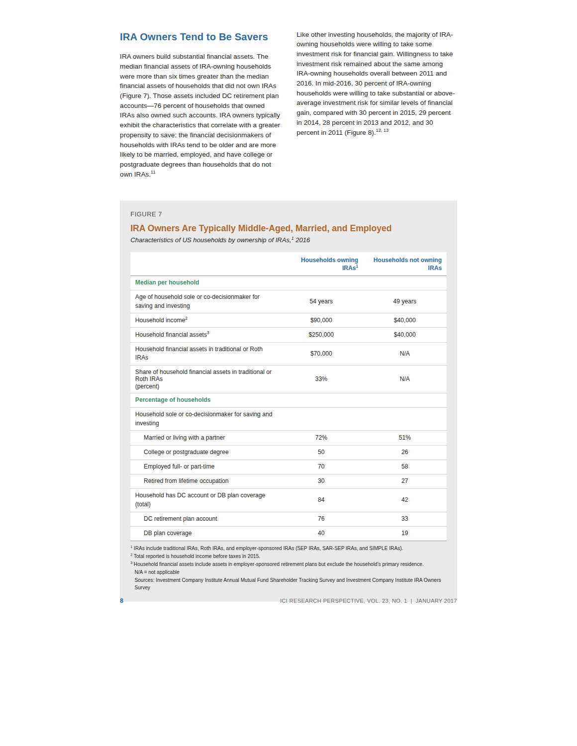IRA Owners Tend to Be Savers
IRA owners build substantial financial assets. The median financial assets of IRA-owning households were more than six times greater than the median financial assets of households that did not own IRAs (Figure 7). Those assets included DC retirement plan accounts—76 percent of households that owned IRAs also owned such accounts. IRA owners typically exhibit the characteristics that correlate with a greater propensity to save: the financial decisionmakers of households with IRAs tend to be older and are more likely to be married, employed, and have college or postgraduate degrees than households that do not own IRAs.11
Like other investing households, the majority of IRA-owning households were willing to take some investment risk for financial gain. Willingness to take investment risk remained about the same among IRA-owning households overall between 2011 and 2016. In mid-2016, 30 percent of IRA-owning households were willing to take substantial or above-average investment risk for similar levels of financial gain, compared with 30 percent in 2015, 29 percent in 2014, 28 percent in 2013 and 2012, and 30 percent in 2011 (Figure 8).12, 13
FIGURE 7
IRA Owners Are Typically Middle-Aged, Married, and Employed
Characteristics of US households by ownership of IRAs,1 2016
| | Households owning IRAs 1 | Households not owning IRAs |
| --- | --- | --- |
| Median per household |
| Age of household sole or co-decisionmaker for saving and investing | 54 years | 49 years |
| Household income 2 | $90,000 | $40,000 |
| Household financial assets 3 | $250,000 | $40,000 |
| Household financial assets in traditional or Roth IRAs | $70,000 | N/A |
| Share of household financial assets in traditional or Roth IRAs (percent) | 33% | N/A |
| Percentage of households |
| Household sole or co-decisionmaker for saving and investing | | |
| Married or living with a partner | 72% | 51% |
| College or postgraduate degree | 50 | 26 |
| Employed full- or part-time | 70 | 58 |
| Retired from lifetime occupation | 30 | 27 |
| Household has DC account or DB plan coverage (total) | 84 | 42 |
| DC retirement plan account | 76 | 33 |
| DB plan coverage | 40 | 19 |
1 IRAs include traditional IRAs, Roth IRAs, and employer-sponsored IRAs (SEP IRAs, SAR-SEP IRAs, and SIMPLE IRAs).
2 Total reported is household income before taxes in 2015.
3 Household financial assets include assets in employer-sponsored retirement plans but exclude the household’s primary residence.
N/A = not applicable
Sources: Investment Company Institute Annual Mutual Fund Shareholder Tracking Survey and Investment Company Institute IRA Owners Survey
8
ICI RESEARCH PERSPECTIVE, VOL. 23, NO. 1 | JANUARY 2017